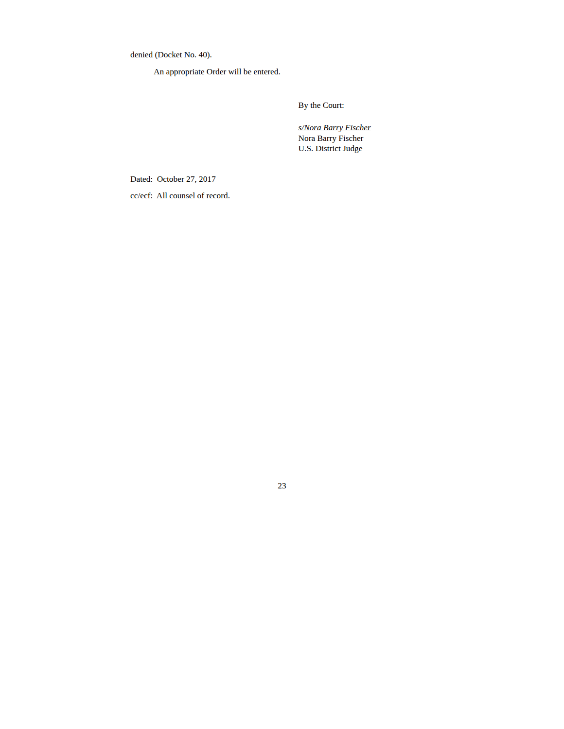denied (Docket No. 40).
An appropriate Order will be entered.
By the Court:
s/Nora Barry Fischer
Nora Barry Fischer
U.S. District Judge
Dated: October 27, 2017
cc/ecf: All counsel of record.
23